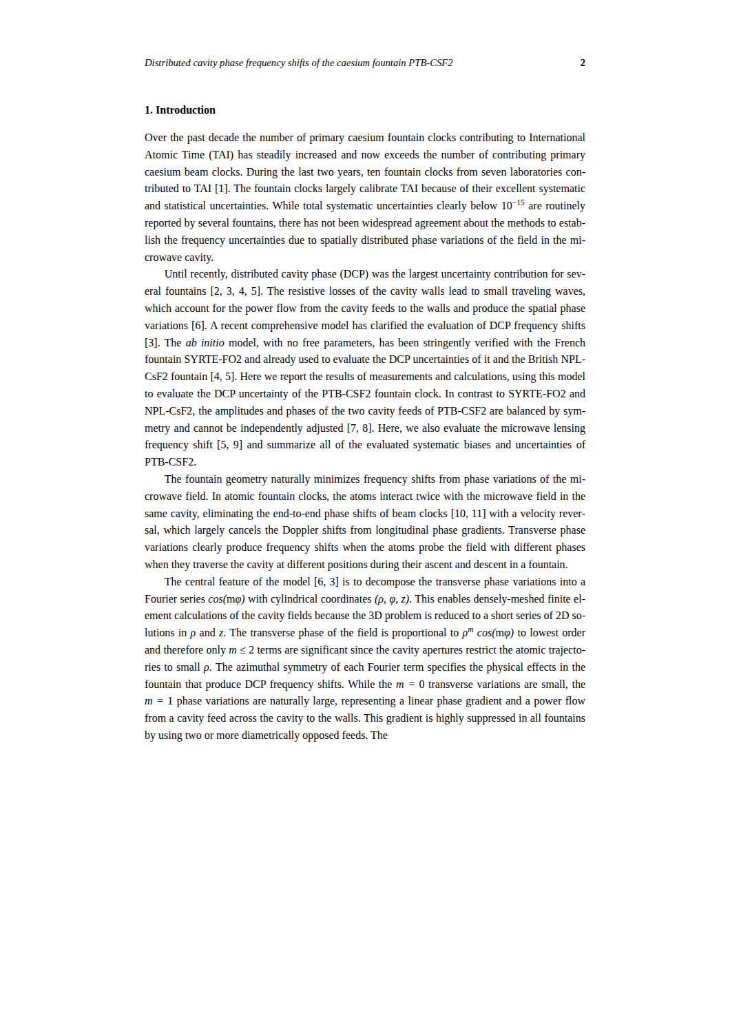Distributed cavity phase frequency shifts of the caesium fountain PTB-CSF2 2
1. Introduction
Over the past decade the number of primary caesium fountain clocks contributing to International Atomic Time (TAI) has steadily increased and now exceeds the number of contributing primary caesium beam clocks. During the last two years, ten fountain clocks from seven laboratories contributed to TAI [1]. The fountain clocks largely calibrate TAI because of their excellent systematic and statistical uncertainties. While total systematic uncertainties clearly below 10−15 are routinely reported by several fountains, there has not been widespread agreement about the methods to establish the frequency uncertainties due to spatially distributed phase variations of the field in the microwave cavity.
Until recently, distributed cavity phase (DCP) was the largest uncertainty contribution for several fountains [2, 3, 4, 5]. The resistive losses of the cavity walls lead to small traveling waves, which account for the power flow from the cavity feeds to the walls and produce the spatial phase variations [6]. A recent comprehensive model has clarified the evaluation of DCP frequency shifts [3]. The ab initio model, with no free parameters, has been stringently verified with the French fountain SYRTE-FO2 and already used to evaluate the DCP uncertainties of it and the British NPL-CsF2 fountain [4, 5]. Here we report the results of measurements and calculations, using this model to evaluate the DCP uncertainty of the PTB-CSF2 fountain clock. In contrast to SYRTE-FO2 and NPL-CsF2, the amplitudes and phases of the two cavity feeds of PTB-CSF2 are balanced by symmetry and cannot be independently adjusted [7, 8]. Here, we also evaluate the microwave lensing frequency shift [5, 9] and summarize all of the evaluated systematic biases and uncertainties of PTB-CSF2.
The fountain geometry naturally minimizes frequency shifts from phase variations of the microwave field. In atomic fountain clocks, the atoms interact twice with the microwave field in the same cavity, eliminating the end-to-end phase shifts of beam clocks [10, 11] with a velocity reversal, which largely cancels the Doppler shifts from longitudinal phase gradients. Transverse phase variations clearly produce frequency shifts when the atoms probe the field with different phases when they traverse the cavity at different positions during their ascent and descent in a fountain.
The central feature of the model [6, 3] is to decompose the transverse phase variations into a Fourier series cos(mφ) with cylindrical coordinates (ρ, φ, z). This enables densely-meshed finite element calculations of the cavity fields because the 3D problem is reduced to a short series of 2D solutions in ρ and z. The transverse phase of the field is proportional to ρm cos(mφ) to lowest order and therefore only m ≤ 2 terms are significant since the cavity apertures restrict the atomic trajectories to small ρ. The azimuthal symmetry of each Fourier term specifies the physical effects in the fountain that produce DCP frequency shifts. While the m = 0 transverse variations are small, the m = 1 phase variations are naturally large, representing a linear phase gradient and a power flow from a cavity feed across the cavity to the walls. This gradient is highly suppressed in all fountains by using two or more diametrically opposed feeds. The